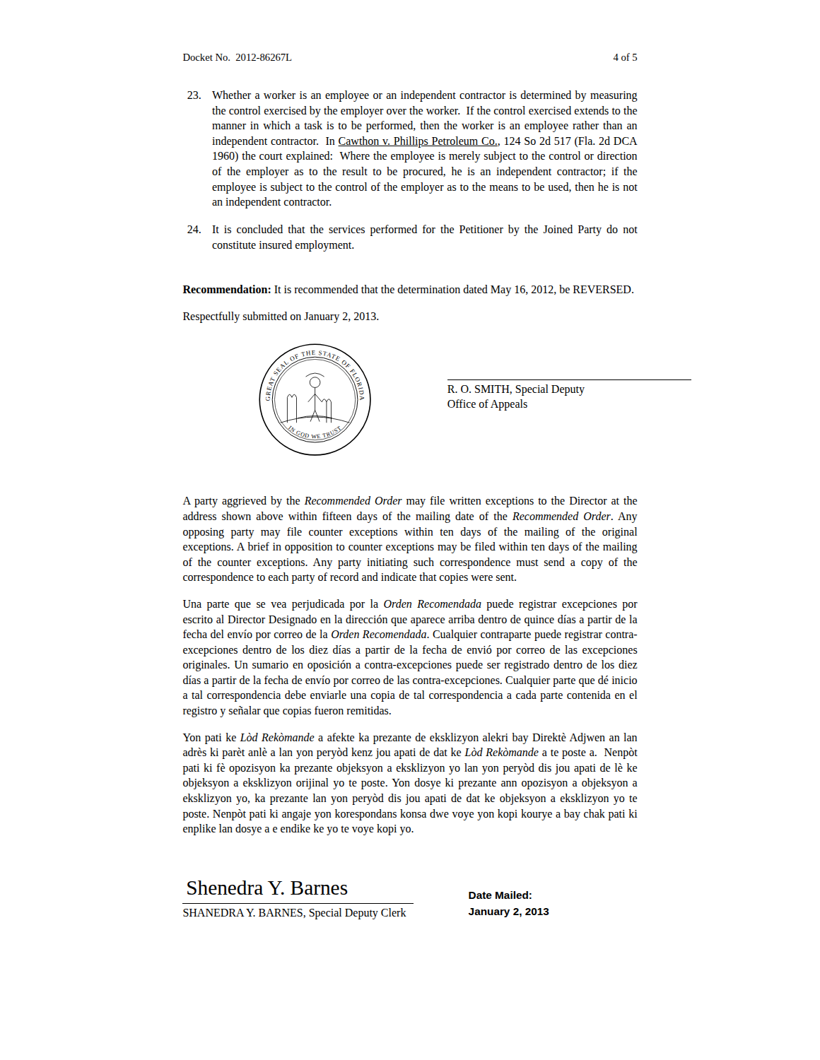Docket No. 2012-86267L 4 of 5
23. Whether a worker is an employee or an independent contractor is determined by measuring the control exercised by the employer over the worker. If the control exercised extends to the manner in which a task is to be performed, then the worker is an employee rather than an independent contractor. In Cawthon v. Phillips Petroleum Co., 124 So 2d 517 (Fla. 2d DCA 1960) the court explained: Where the employee is merely subject to the control or direction of the employer as to the result to be procured, he is an independent contractor; if the employee is subject to the control of the employer as to the means to be used, then he is not an independent contractor.
24. It is concluded that the services performed for the Petitioner by the Joined Party do not constitute insured employment.
Recommendation: It is recommended that the determination dated May 16, 2012, be REVERSED.
Respectfully submitted on January 2, 2013.
GREAT SEAL OF THE STATE OF FLORIDA IN GOD WE TRUST
R. O. SMITH, Special Deputy
Office of Appeals
A party aggrieved by the Recommended Order may file written exceptions to the Director at the address shown above within fifteen days of the mailing date of the Recommended Order. Any opposing party may file counter exceptions within ten days of the mailing of the original exceptions. A brief in opposition to counter exceptions may be filed within ten days of the mailing of the counter exceptions. Any party initiating such correspondence must send a copy of the correspondence to each party of record and indicate that copies were sent.
Una parte que se vea perjudicada por la Orden Recomendada puede registrar excepciones por escrito al Director Designado en la dirección que aparece arriba dentro de quince días a partir de la fecha del envío por correo de la Orden Recomendada. Cualquier contraparte puede registrar contra-excepciones dentro de los diez días a partir de la fecha de envió por correo de las excepciones originales. Un sumario en oposición a contra-excepciones puede ser registrado dentro de los diez días a partir de la fecha de envío por correo de las contra-excepciones. Cualquier parte que dé inicio a tal correspondencia debe enviarle una copia de tal correspondencia a cada parte contenida en el registro y señalar que copias fueron remitidas.
Yon pati ke Lòd Rekòmande a afekte ka prezante de eksklizyon alekri bay Direktè Adjwen an lan adrès ki parèt anlè a lan yon peryòd kenz jou apati de dat ke Lòd Rekòmande a te poste a. Nenpòt pati ki fè opozisyon ka prezante objeksyon a eksklizyon yo lan yon peryòd dis jou apati de lè ke objeksyon a eksklizyon orijinal yo te poste. Yon dosye ki prezante ann opozisyon a objeksyon a eksklizyon yo, ka prezante lan yon peryòd dis jou apati de dat ke objeksyon a eksklizyon yo te poste. Nenpòt pati ki angaje yon korespondans konsa dwe voye yon kopi kourye a bay chak pati ki enplike lan dosye a e endike ke yo te voye kopi yo.
Shenedra Y. Barnes
SHANEDRA Y. BARNES, Special Deputy Clerk
Date Mailed:
January 2, 2013